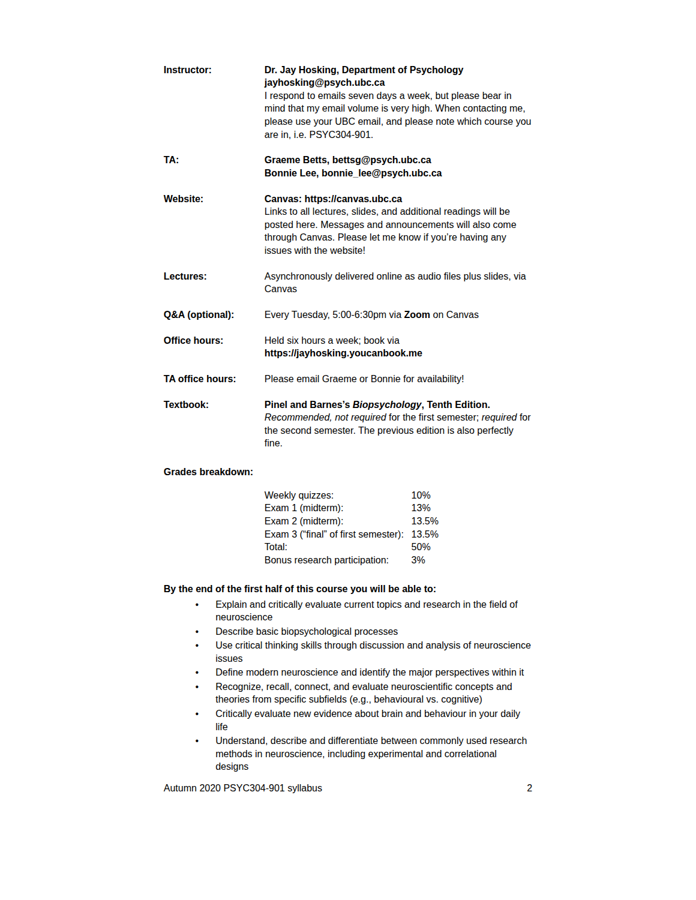| Instructor: | Dr. Jay Hosking, Department of Psychology jayhosking@psych.ubc.ca I respond to emails seven days a week, but please bear in mind that my email volume is very high. When contacting me, please use your UBC email, and please note which course you are in, i.e. PSYC304-901. |
| TA: | Graeme Betts, bettsg@psych.ubc.ca Bonnie Lee, bonnie_lee@psych.ubc.ca |
| Website: | Canvas: https://canvas.ubc.ca Links to all lectures, slides, and additional readings will be posted here. Messages and announcements will also come through Canvas. Please let me know if you’re having any issues with the website! |
| Lectures: | Asynchronously delivered online as audio files plus slides, via Canvas |
| Q&A (optional): | Every Tuesday, 5:00-6:30pm via Zoom on Canvas |
| Office hours: | Held six hours a week; book via https://jayhosking.youcanbook.me |
| TA office hours: | Please email Graeme or Bonnie for availability! |
| Textbook: | Pinel and Barnes’s Biopsychology , Tenth Edition. Recommended, not required for the first semester; required for the second semester. The previous edition is also perfectly fine. |
Grades breakdown:
| Weekly quizzes: | 10% |
| Exam 1 (midterm): | 13% |
| Exam 2 (midterm): | 13.5% |
| Exam 3 (“final” of first semester): | 13.5% |
| Total: | 50% |
| Bonus research participation: | 3% |
By the end of the first half of this course you will be able to:
Explain and critically evaluate current topics and research in the field of neuroscience
Describe basic biopsychological processes
Use critical thinking skills through discussion and analysis of neuroscience issues
Define modern neuroscience and identify the major perspectives within it
Recognize, recall, connect, and evaluate neuroscientific concepts and theories from specific subfields (e.g., behavioural vs. cognitive)
Critically evaluate new evidence about brain and behaviour in your daily life
Understand, describe and differentiate between commonly used research methods in neuroscience, including experimental and correlational designs
Autumn 2020 PSYC304-901 syllabus 2